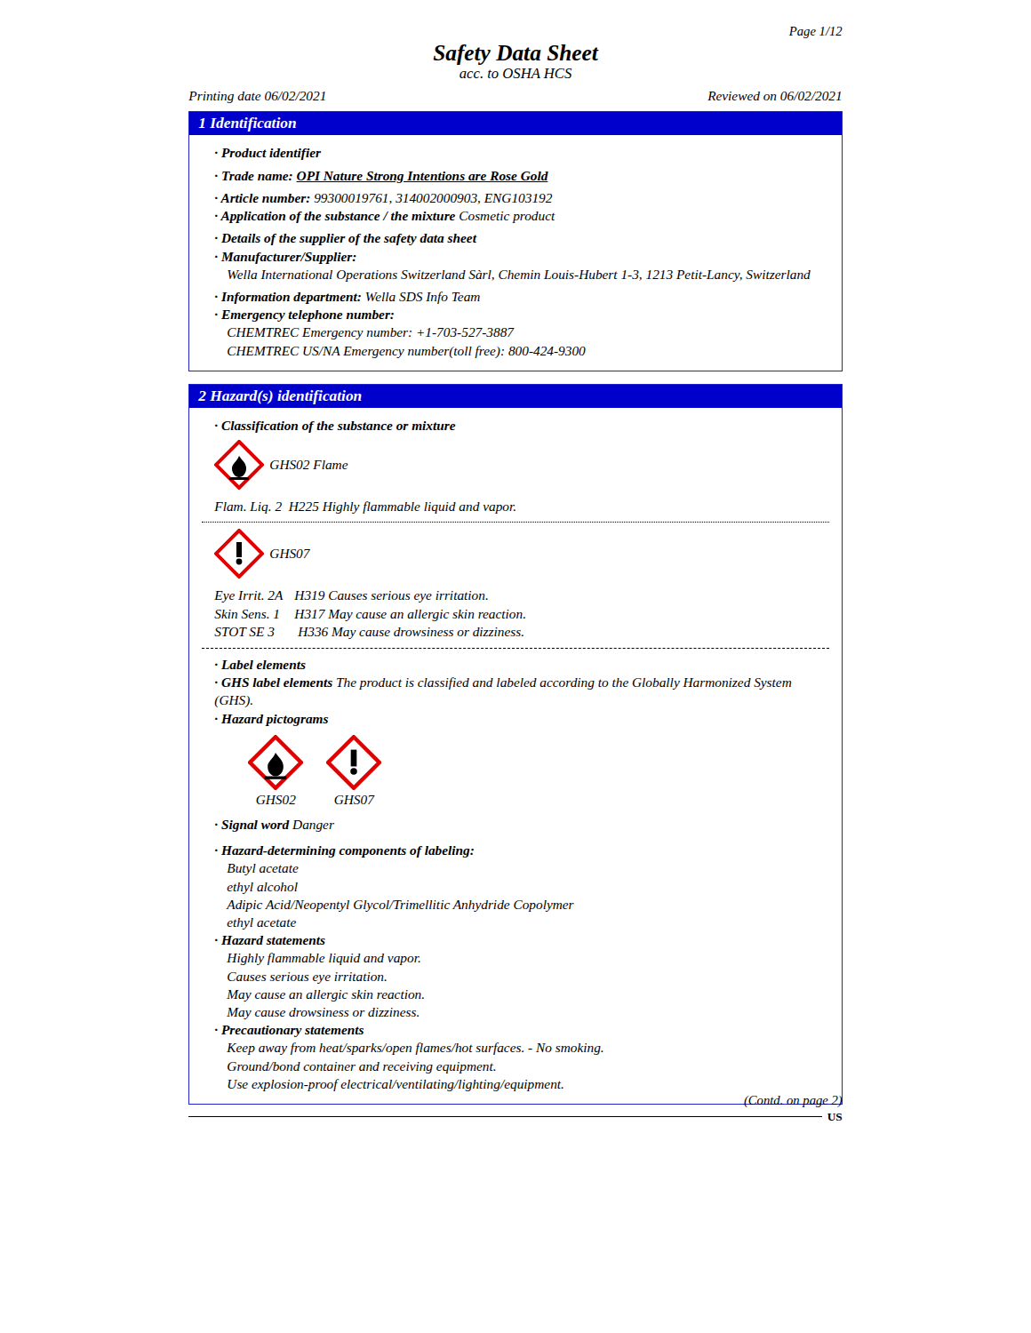Page 1/12
Safety Data Sheet
acc. to OSHA HCS
Printing date 06/02/2021 Reviewed on 06/02/2021
1 Identification
· Product identifier
· Trade name: OPI Nature Strong Intentions are Rose Gold
· Article number: 99300019761, 314002000903, ENG103192
· Application of the substance / the mixture Cosmetic product
· Details of the supplier of the safety data sheet
· Manufacturer/Supplier:
Wella International Operations Switzerland Sàrl, Chemin Louis-Hubert 1-3, 1213 Petit-Lancy, Switzerland
· Information department: Wella SDS Info Team
· Emergency telephone number:
CHEMTREC Emergency number: +1-703-527-3887
CHEMTREC US/NA Emergency number(toll free): 800-424-9300
2 Hazard(s) identification
· Classification of the substance or mixture
GHS02 Flame
Flam. Liq. 2 H225 Highly flammable liquid and vapor.
GHS07
Eye Irrit. 2A H319 Causes serious eye irritation.
Skin Sens. 1 H317 May cause an allergic skin reaction.
STOT SE 3 H336 May cause drowsiness or dizziness.
· Label elements
· GHS label elements The product is classified and labeled according to the Globally Harmonized System (GHS).
· Hazard pictograms
GHS02
GHS07
· Signal word Danger
· Hazard-determining components of labeling:
Butyl acetate
ethyl alcohol
Adipic Acid/Neopentyl Glycol/Trimellitic Anhydride Copolymer
ethyl acetate
· Hazard statements
Highly flammable liquid and vapor.
Causes serious eye irritation.
May cause an allergic skin reaction.
May cause drowsiness or dizziness.
· Precautionary statements
Keep away from heat/sparks/open flames/hot surfaces. - No smoking.
Ground/bond container and receiving equipment.
Use explosion-proof electrical/ventilating/lighting/equipment.
(Contd. on page 2)
US